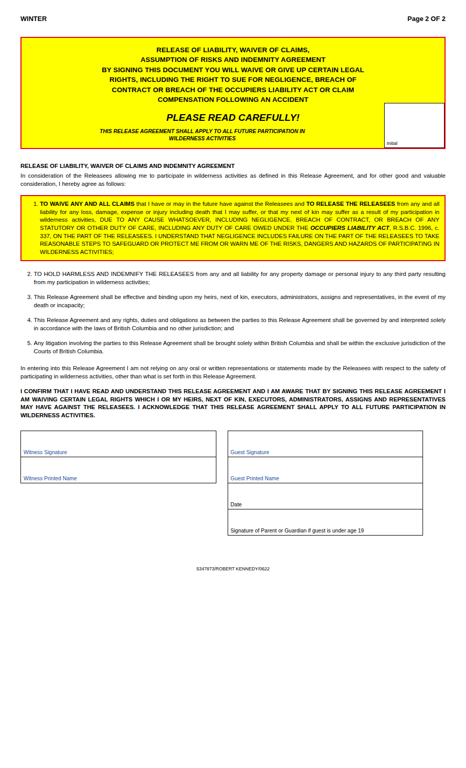WINTER Page 2 OF 2
RELEASE OF LIABILITY, WAIVER OF CLAIMS,
ASSUMPTION OF RISKS AND INDEMNITY AGREEMENT
BY SIGNING THIS DOCUMENT YOU WILL WAIVE OR GIVE UP CERTAIN LEGAL
RIGHTS, INCLUDING THE RIGHT TO SUE FOR NEGLIGENCE, BREACH OF
CONTRACT OR BREACH OF THE OCCUPIERS LIABILITY ACT OR CLAIM
COMPENSATION FOLLOWING AN ACCIDENT
PLEASE READ CAREFULLY!
THIS RELEASE AGREEMENT SHALL APPLY TO ALL FUTURE PARTICIPATION IN
WILDERNESS ACTIVITIES
Initial
RELEASE OF LIABILITY, WAIVER OF CLAIMS AND INDEMNITY AGREEMENT
In consideration of the Releasees allowing me to participate in wilderness activities as defined in this Release Agreement, and for other good and valuable consideration, I hereby agree as follows:
TO WAIVE ANY AND ALL CLAIMS that I have or may in the future have against the Releasees and TO RELEASE THE RELEASEES from any and all liability for any loss, damage, expense or injury including death that I may suffer, or that my next of kin may suffer as a result of my participation in wilderness activities, DUE TO ANY CAUSE WHATSOEVER, INCLUDING NEGLIGENCE, BREACH OF CONTRACT, OR BREACH OF ANY STATUTORY OR OTHER DUTY OF CARE, INCLUDING ANY DUTY OF CARE OWED UNDER THE OCCUPIERS LIABILITY ACT, R.S.B.C. 1996, c. 337, ON THE PART OF THE RELEASEES. I UNDERSTAND THAT NEGLIGENCE INCLUDES FAILURE ON THE PART OF THE RELEASEES TO TAKE REASONABLE STEPS TO SAFEGUARD OR PROTECT ME FROM OR WARN ME OF THE RISKS, DANGERS AND HAZARDS OF PARTICIPATING IN WILDERNESS ACTIVITIES;
TO HOLD HARMLESS AND INDEMNIFY THE RELEASEES from any and all liability for any property damage or personal injury to any third party resulting from my participation in wilderness activities;
This Release Agreement shall be effective and binding upon my heirs, next of kin, executors, administrators, assigns and representatives, in the event of my death or incapacity;
This Release Agreement and any rights, duties and obligations as between the parties to this Release Agreement shall be governed by and interpreted solely in accordance with the laws of British Columbia and no other jurisdiction; and
Any litigation involving the parties to this Release Agreement shall be brought solely within British Columbia and shall be within the exclusive jurisdiction of the Courts of British Columbia.
In entering into this Release Agreement I am not relying on any oral or written representations or statements made by the Releasees with respect to the safety of participating in wilderness activities, other than what is set forth in this Release Agreement.
I CONFIRM THAT I HAVE READ AND UNDERSTAND THIS RELEASE AGREEMENT AND I AM AWARE THAT BY SIGNING THIS RELEASE AGREEMENT I AM WAIVING CERTAIN LEGAL RIGHTS WHICH I OR MY HEIRS, NEXT OF KIN, EXECUTORS, ADMINISTRATORS, ASSIGNS AND REPRESENTATIVES MAY HAVE AGAINST THE RELEASEES. I ACKNOWLEDGE THAT THIS RELEASE AGREEMENT SHALL APPLY TO ALL FUTURE PARTICIPATION IN WILDERNESS ACTIVITIES.
| Witness Signature Witness Printed Name | Guest Signature Guest Printed Name Date Signature of Parent or Guardian if guest is under age 19 |
5347873/ROBERT KENNEDY/0622